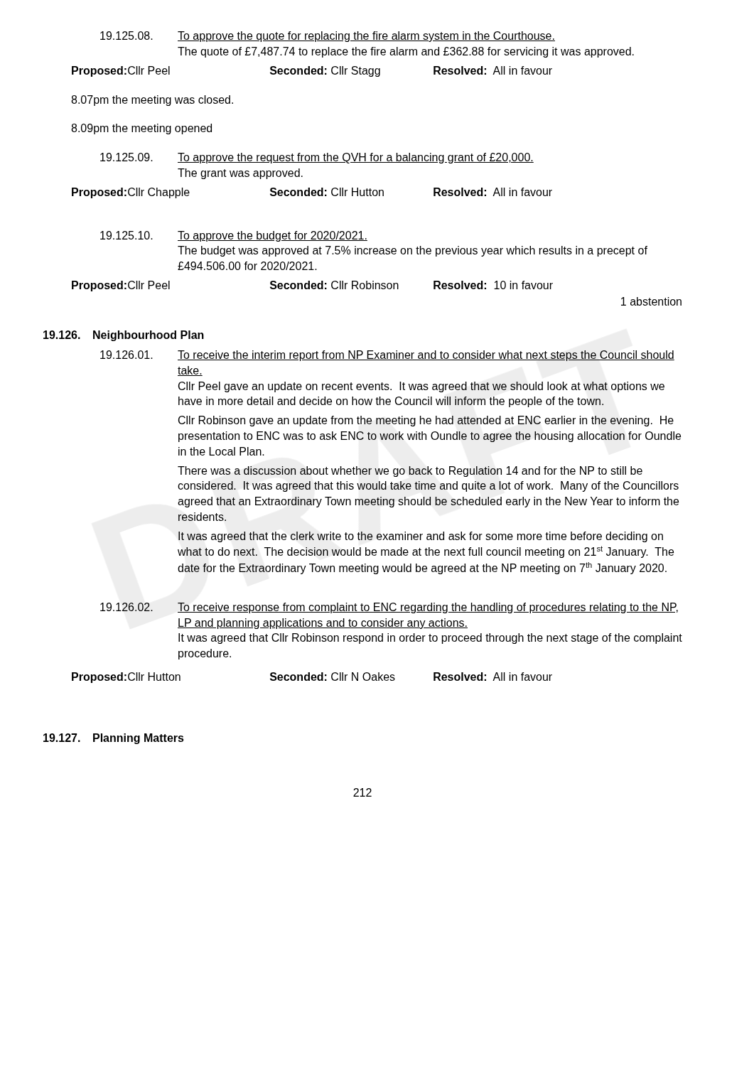DRAFT
19.125.08.
To approve the quote for replacing the fire alarm system in the Courthouse.
The quote of £7,487.74 to replace the fire alarm and £362.88 for servicing it was approved.
Proposed:
Cllr Peel
Seconded: Cllr Stagg
Resolved: All in favour
8.07pm the meeting was closed.
8.09pm the meeting opened
19.125.09.
To approve the request from the QVH for a balancing grant of £20,000.
The grant was approved.
Proposed:
Cllr Chapple
Seconded: Cllr Hutton
Resolved: All in favour
19.125.10.
To approve the budget for 2020/2021.
The budget was approved at 7.5% increase on the previous year which results in a precept of £494.506.00 for 2020/2021.
Proposed:
Cllr Peel
Seconded: Cllr Robinson
Resolved: 10 in favour
1 abstention
19.126. Neighbourhood Plan
19.126.01.
To receive the interim report from NP Examiner and to consider what next steps the Council should take.
Cllr Peel gave an update on recent events. It was agreed that we should look at what options we have in more detail and decide on how the Council will inform the people of the town.
Cllr Robinson gave an update from the meeting he had attended at ENC earlier in the evening. He presentation to ENC was to ask ENC to work with Oundle to agree the housing allocation for Oundle in the Local Plan.
There was a discussion about whether we go back to Regulation 14 and for the NP to still be considered. It was agreed that this would take time and quite a lot of work. Many of the Councillors agreed that an Extraordinary Town meeting should be scheduled early in the New Year to inform the residents.
It was agreed that the clerk write to the examiner and ask for some more time before deciding on what to do next. The decision would be made at the next full council meeting on 21st January. The date for the Extraordinary Town meeting would be agreed at the NP meeting on 7th January 2020.
19.126.02.
To receive response from complaint to ENC regarding the handling of procedures relating to the NP, LP and planning applications and to consider any actions.
It was agreed that Cllr Robinson respond in order to proceed through the next stage of the complaint procedure.
Proposed:
Cllr Hutton
Seconded: Cllr N Oakes
Resolved: All in favour
19.127. Planning Matters
212